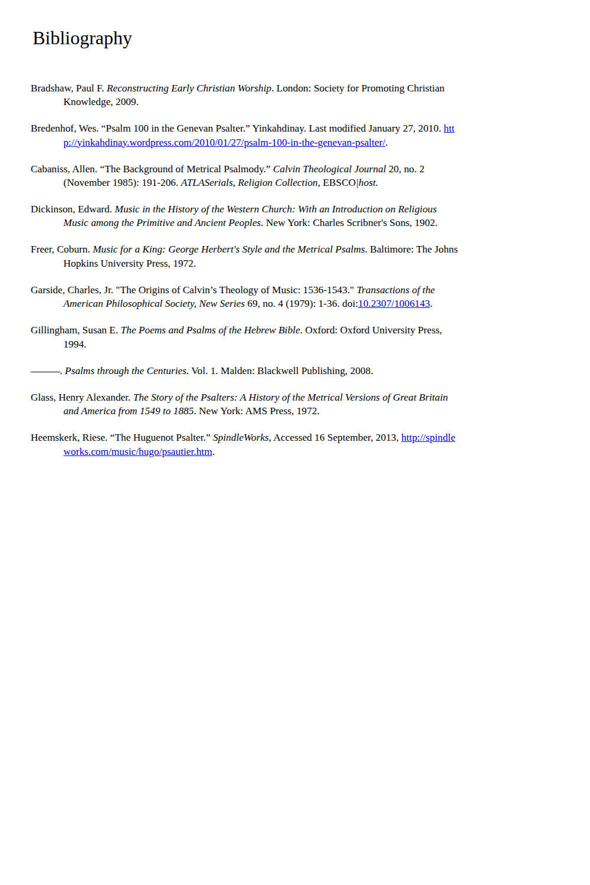Bibliography
Bradshaw, Paul F. Reconstructing Early Christian Worship. London: Society for Promoting Christian Knowledge, 2009.
Bredenhof, Wes. “Psalm 100 in the Genevan Psalter.” Yinkahdinay. Last modified January 27, 2010. http://yinkahdinay.wordpress.com/2010/01/27/psalm-100-in-the-genevan-psalter/.
Cabaniss, Allen. “The Background of Metrical Psalmody.” Calvin Theological Journal 20, no. 2 (November 1985): 191-206. ATLASerials, Religion Collection, EBSCO|host.
Dickinson, Edward. Music in the History of the Western Church: With an Introduction on Religious Music among the Primitive and Ancient Peoples. New York: Charles Scribner's Sons, 1902.
Freer, Coburn. Music for a King: George Herbert's Style and the Metrical Psalms. Baltimore: The Johns Hopkins University Press, 1972.
Garside, Charles, Jr. "The Origins of Calvin’s Theology of Music: 1536-1543." Transactions of the American Philosophical Society, New Series 69, no. 4 (1979): 1-36. doi:10.2307/1006143.
Gillingham, Susan E. The Poems and Psalms of the Hebrew Bible. Oxford: Oxford University Press, 1994.
———. Psalms through the Centuries. Vol. 1. Malden: Blackwell Publishing, 2008.
Glass, Henry Alexander. The Story of the Psalters: A History of the Metrical Versions of Great Britain and America from 1549 to 1885. New York: AMS Press, 1972.
Heemskerk, Riese. “The Huguenot Psalter.” SpindleWorks, Accessed 16 September, 2013, http://spindleworks.com/music/hugo/psautier.htm.